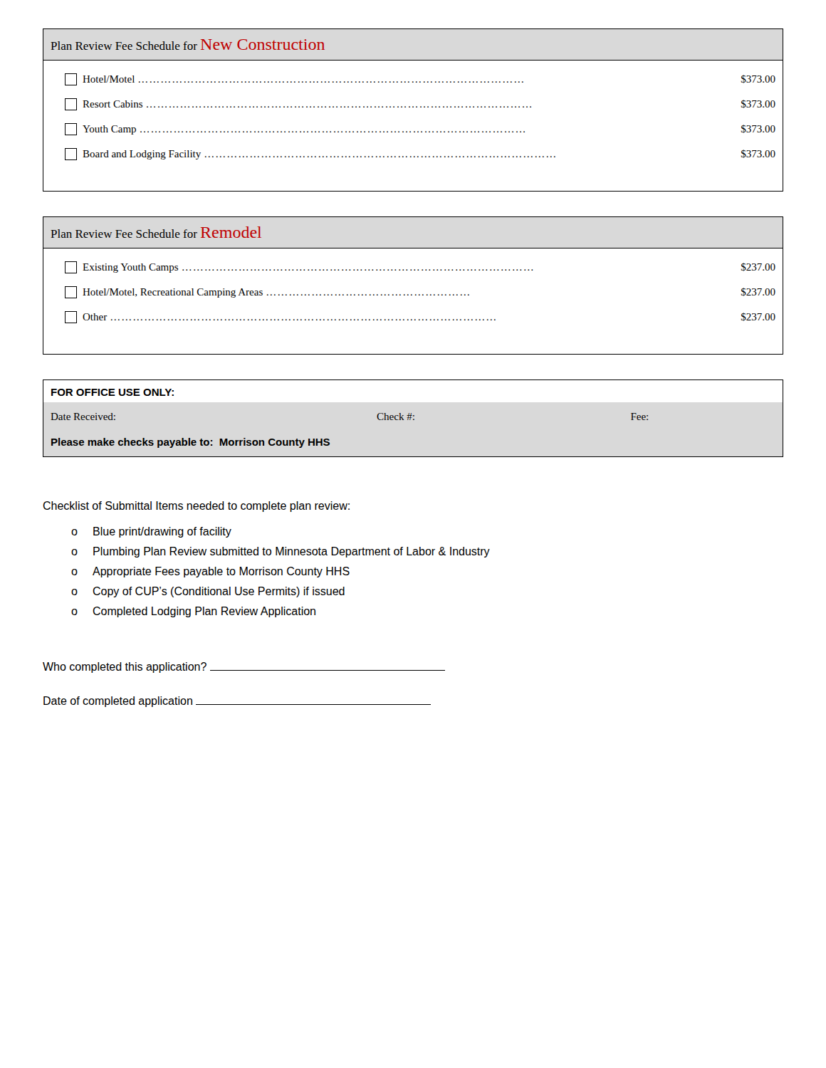Plan Review Fee Schedule for New Construction
Hotel/Motel ………………………………………………………………………………………… $373.00
Resort Cabins ………………………………………………………………………………………… $373.00
Youth Camp ………………………………………………………………………………………… $373.00
Board and Lodging Facility ………………………………………………………………………………… $373.00
Plan Review Fee Schedule for Remodel
Existing Youth Camps ………………………………………………………………………………… $237.00
Hotel/Motel, Recreational Camping Areas ……………………………………………… $237.00
Other ………………………………………………………………………………………… $237.00
FOR OFFICE USE ONLY:
Date Received:
Check #:
Fee:
Please make checks payable to: Morrison County HHS
Checklist of Submittal Items needed to complete plan review:
Blue print/drawing of facility
Plumbing Plan Review submitted to Minnesota Department of Labor & Industry
Appropriate Fees payable to Morrison County HHS
Copy of CUP’s (Conditional Use Permits) if issued
Completed Lodging Plan Review Application
Who completed this application?
Date of completed application